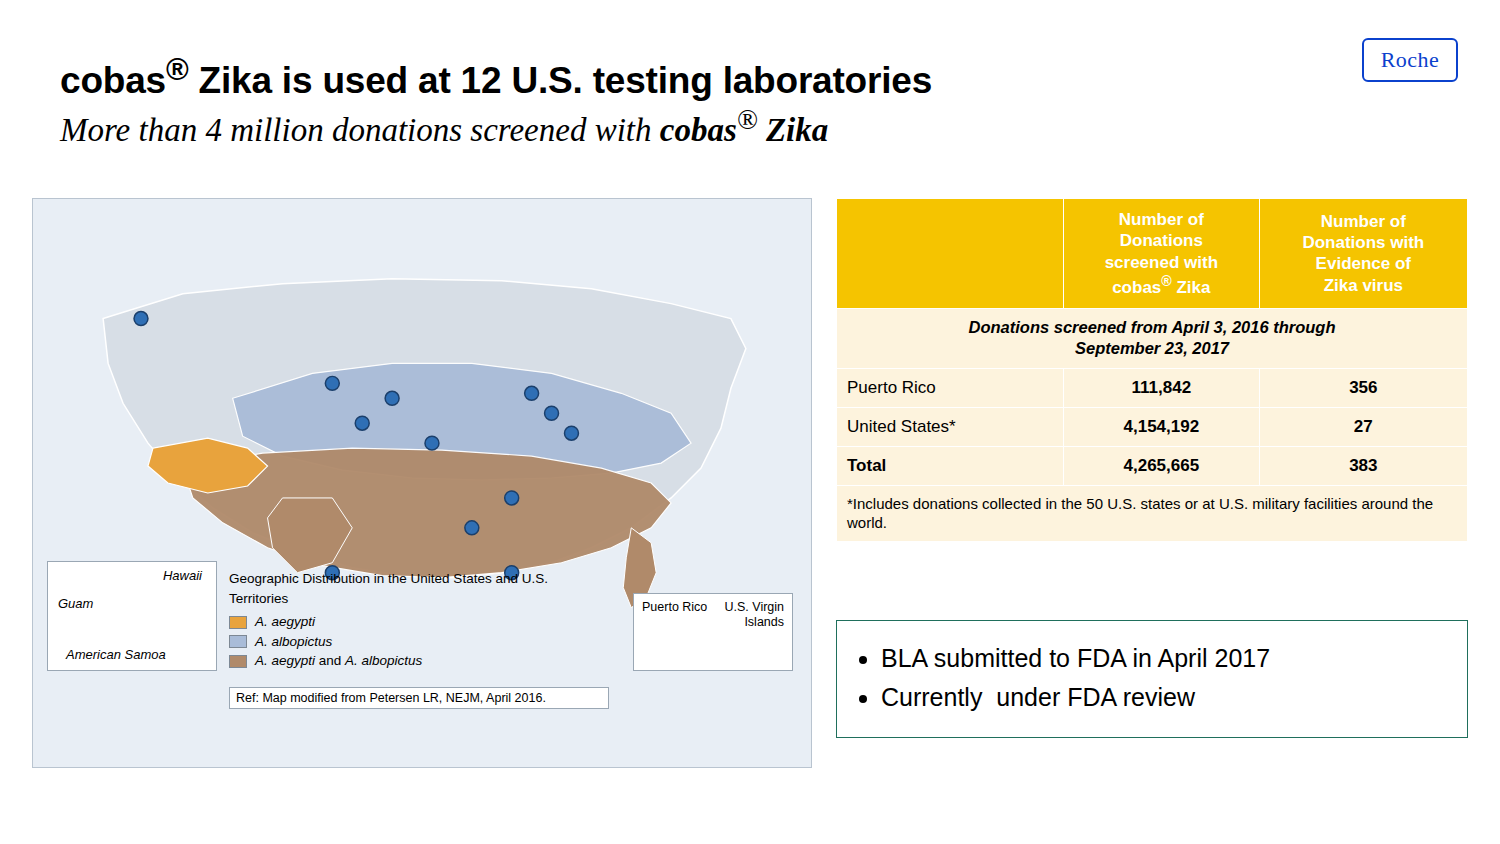Roche
cobas® Zika is used at 12 U.S. testing laboratories
More than 4 million donations screened with cobas® Zika
Hawaii
Guam
American Samoa
Geographic Distribution in the United States and U.S. Territories
A. aegypti
A. albopictus
A. aegypti and A. albopictus
Puerto Rico U.S. Virgin
Islands
Ref: Map modified from Petersen LR, NEJM, April 2016.
| | Number of Donations screened with cobas ® Zika | Number of Donations with Evidence of Zika virus |
| --- | --- | --- |
| Donations screened from April 3, 2016 through September 23, 2017 |
| Puerto Rico | 111,842 | 356 |
| United States* | 4,154,192 | 27 |
| Total | 4,265,665 | 383 |
*Includes donations collected in the 50 U.S. states or at U.S. military facilities around the world.
BLA submitted to FDA in April 2017
Currently under FDA review